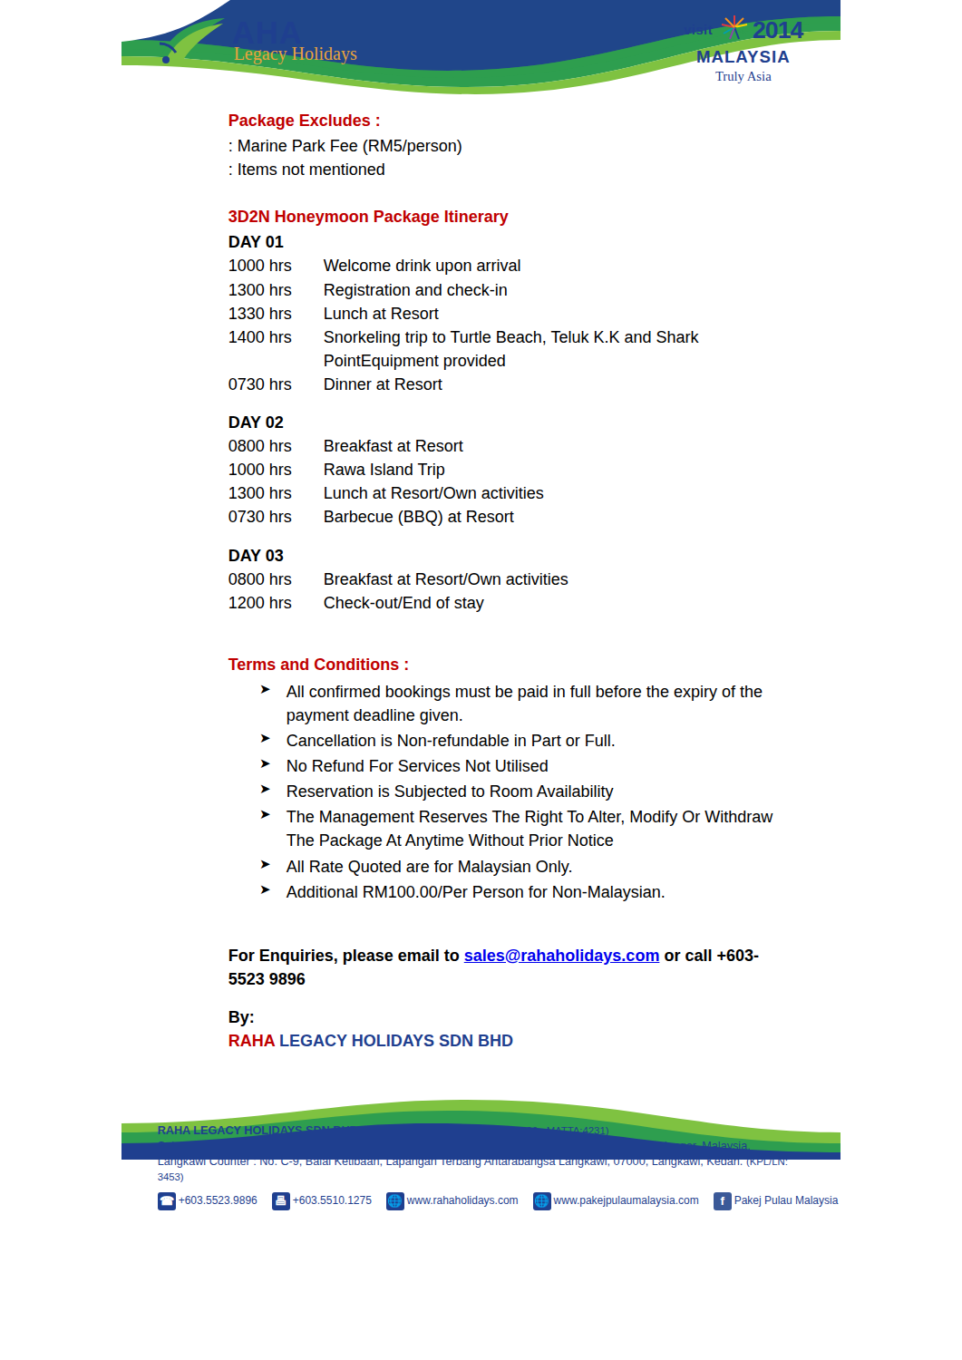AHA Legacy Holidays
visit 2014
MALAYSIA
Truly Asia
Package Excludes :
: Marine Park Fee (RM5/person)
: Items not mentioned
3D2N Honeymoon Package Itinerary
DAY 01
| 1000 hrs | Welcome drink upon arrival |
| 1300 hrs | Registration and check-in |
| 1330 hrs | Lunch at Resort |
| 1400 hrs | Snorkeling trip to Turtle Beach, Teluk K.K and Shark PointEquipment provided |
| 0730 hrs | Dinner at Resort |
DAY 02
| 0800 hrs | Breakfast at Resort |
| 1000 hrs | Rawa Island Trip |
| 1300 hrs | Lunch at Resort/Own activities |
| 0730 hrs | Barbecue (BBQ) at Resort |
DAY 03
| 0800 hrs | Breakfast at Resort/Own activities |
| 1200 hrs | Check-out/End of stay |
Terms and Conditions :
All confirmed bookings must be paid in full before the expiry of the payment deadline given.
Cancellation is Non-refundable in Part or Full.
No Refund For Services Not Utilised
Reservation is Subjected to Room Availability
The Management Reserves The Right To Alter, Modify Or Withdraw The Package At Anytime Without Prior Notice
All Rate Quoted are for Malaysian Only.
Additional RM100.00/Per Person for Non-Malaysian.
For Enquiries, please email to sales@rahaholidays.com or call +603-5523 9896
By:
RAHA LEGACY HOLIDAYS SDN BHD
RAHA LEGACY HOLIDAYS SDN BHD (COMP. NO: 973521-V KPL/LN: 6999 MATTA:4231)
Selangor Office : No. C-7-2, Level 2, Alam Avenue, Jalan Serai Wangi H16/H, 40200 Shah Alam, Selangor, Malaysia.
Langkawi Counter : No. C-9, Balai Ketibaan, Lapangan Terbang Antarabangsa Langkawi, 07000, Langkawi, Kedah. (KPL/LN: 3453)
☎+603.5523.9896 🖶+603.5510.1275 🌐www.rahaholidays.com 🌐www.pakejpulaumalaysia.com f Pakej Pulau Malaysia